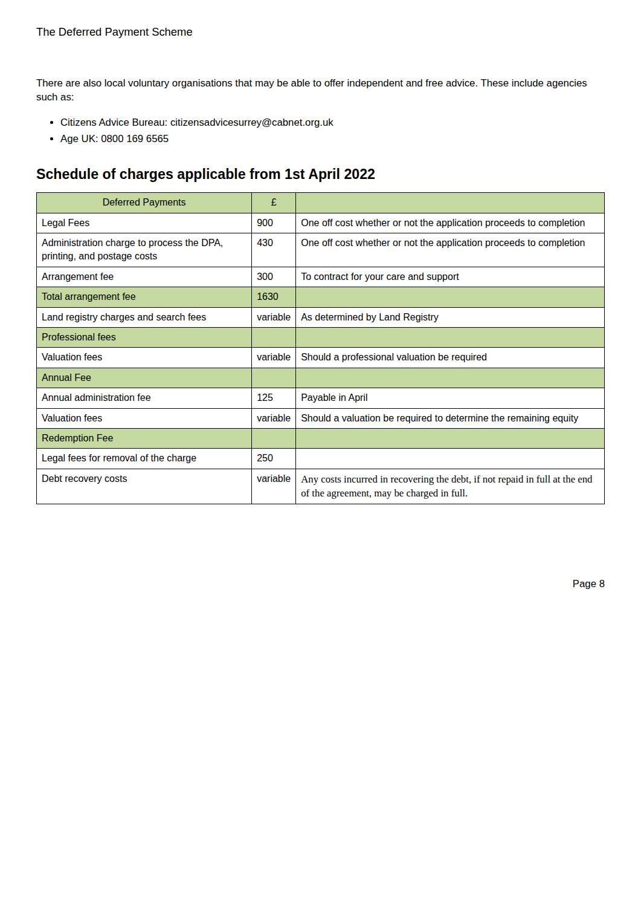The Deferred Payment Scheme
There are also local voluntary organisations that may be able to offer independent and free advice. These include agencies such as:
Citizens Advice Bureau: citizensadvicesurrey@cabnet.org.uk
Age UK: 0800 169 6565
Schedule of charges applicable from 1st April 2022
| Deferred Payments | £ | |
| --- | --- | --- |
| Legal Fees | 900 | One off cost whether or not the application proceeds to completion |
| Administration charge to process the DPA, printing, and postage costs | 430 | One off cost whether or not the application proceeds to completion |
| Arrangement fee | 300 | To contract for your care and support |
| Total arrangement fee | 1630 | |
| Land registry charges and search fees | variable | As determined by Land Registry |
| Professional fees | | |
| Valuation fees | variable | Should a professional valuation be required |
| Annual Fee | | |
| Annual administration fee | 125 | Payable in April |
| Valuation fees | variable | Should a valuation be required to determine the remaining equity |
| Redemption Fee | | |
| Legal fees for removal of the charge | 250 | |
| Debt recovery costs | variable | Any costs incurred in recovering the debt, if not repaid in full at the end of the agreement, may be charged in full. |
Page 8